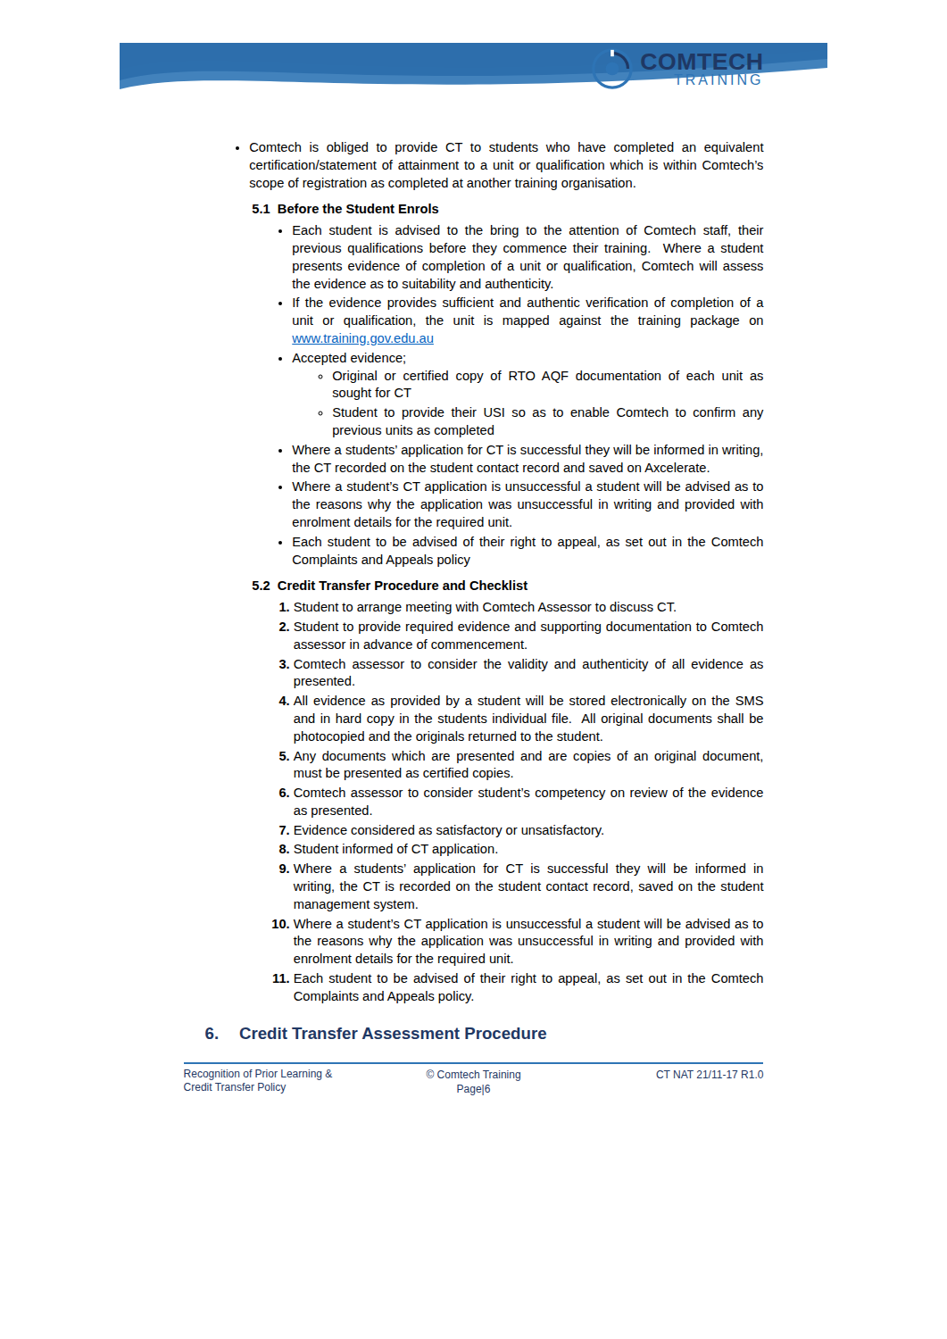COMTECH TRAINING
Comtech is obliged to provide CT to students who have completed an equivalent certification/statement of attainment to a unit or qualification which is within Comtech’s scope of registration as completed at another training organisation.
5.1 Before the Student Enrols
Each student is advised to the bring to the attention of Comtech staff, their previous qualifications before they commence their training. Where a student presents evidence of completion of a unit or qualification, Comtech will assess the evidence as to suitability and authenticity.
If the evidence provides sufficient and authentic verification of completion of a unit or qualification, the unit is mapped against the training package on www.training.gov.edu.au
Accepted evidence;
Original or certified copy of RTO AQF documentation of each unit as sought for CT
Student to provide their USI so as to enable Comtech to confirm any previous units as completed
Where a students’ application for CT is successful they will be informed in writing, the CT recorded on the student contact record and saved on Axcelerate.
Where a student’s CT application is unsuccessful a student will be advised as to the reasons why the application was unsuccessful in writing and provided with enrolment details for the required unit.
Each student to be advised of their right to appeal, as set out in the Comtech Complaints and Appeals policy
5.2 Credit Transfer Procedure and Checklist
Student to arrange meeting with Comtech Assessor to discuss CT.
Student to provide required evidence and supporting documentation to Comtech assessor in advance of commencement.
Comtech assessor to consider the validity and authenticity of all evidence as presented.
All evidence as provided by a student will be stored electronically on the SMS and in hard copy in the students individual file. All original documents shall be photocopied and the originals returned to the student.
Any documents which are presented and are copies of an original document, must be presented as certified copies.
Comtech assessor to consider student’s competency on review of the evidence as presented.
Evidence considered as satisfactory or unsatisfactory.
Student informed of CT application.
Where a students’ application for CT is successful they will be informed in writing, the CT is recorded on the student contact record, saved on the student management system.
Where a student’s CT application is unsuccessful a student will be advised as to the reasons why the application was unsuccessful in writing and provided with enrolment details for the required unit.
Each student to be advised of their right to appeal, as set out in the Comtech Complaints and Appeals policy.
6. Credit Transfer Assessment Procedure
Recognition of Prior Learning &
Credit Transfer Policy
© Comtech Training
Page|6
CT NAT 21/11-17 R1.0